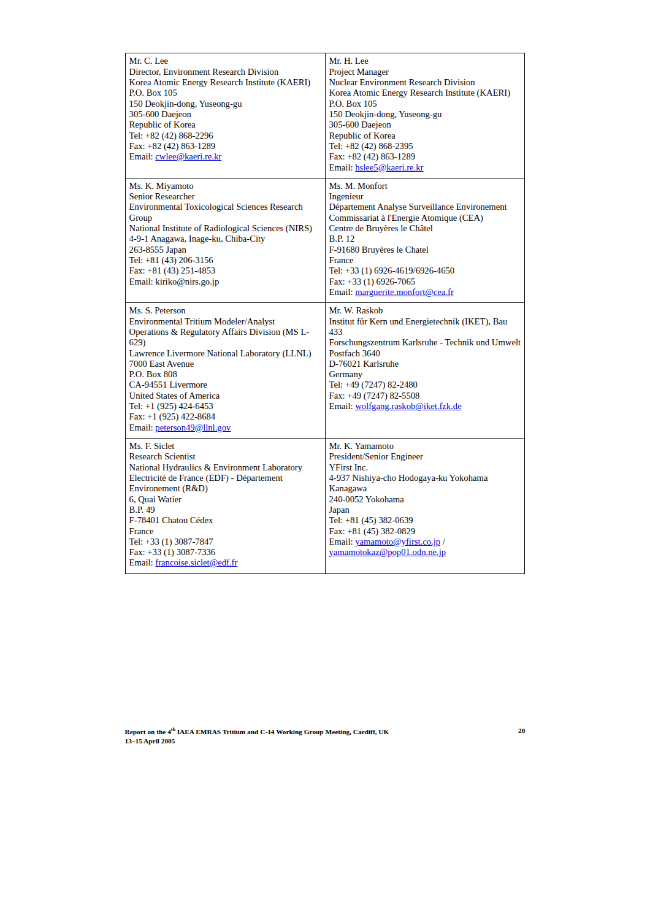| Mr. C. Lee Director, Environment Research Division Korea Atomic Energy Research Institute (KAERI) P.O. Box 105 150 Deokjin-dong, Yuseong-gu 305-600 Daejeon Republic of Korea Tel: +82 (42) 868-2296 Fax: +82 (42) 863-1289 Email: cwlee@kaeri.re.kr | Mr. H. Lee Project Manager Nuclear Environment Research Division Korea Atomic Energy Research Institute (KAERI) P.O. Box 105 150 Deokjin-dong, Yuseong-gu 305-600 Daejeon Republic of Korea Tel: +82 (42) 868-2395 Fax: +82 (42) 863-1289 Email: hslee5@kaeri.re.kr |
| Ms. K. Miyamoto Senior Researcher Environmental Toxicological Sciences Research Group National Institute of Radiological Sciences (NIRS) 4-9-1 Anagawa, Inage-ku, Chiba-City 263-8555 Japan Tel: +81 (43) 206-3156 Fax: +81 (43) 251-4853 Email: kiriko@nirs.go.jp | Ms. M. Monfort Ingenieur Département Analyse Surveillance Environement Commissariat à l'Energie Atomique (CEA) Centre de Bruyères le Châtel B.P. 12 F-91680 Bruyères le Chatel France Tel: +33 (1) 6926-4619/6926-4650 Fax: +33 (1) 6926-7065 Email: marguerite.monfort@cea.fr |
| Ms. S. Peterson Environmental Tritium Modeler/Analyst Operations & Regulatory Affairs Division (MS L-629) Lawrence Livermore National Laboratory (LLNL) 7000 East Avenue P.O. Box 808 CA-94551 Livermore United States of America Tel: +1 (925) 424-6453 Fax: +1 (925) 422-8684 Email: peterson49@llnl.gov | Mr. W. Raskob Institut für Kern und Energietechnik (IKET), Bau 433 Forschungszentrum Karlsruhe - Technik und Umwelt Postfach 3640 D-76021 Karlsruhe Germany Tel: +49 (7247) 82-2480 Fax: +49 (7247) 82-5508 Email: wolfgang.raskob@iket.fzk.de |
| Ms. F. Siclet Research Scientist National Hydraulics & Environment Laboratory Electricité de France (EDF) - Département Environement (R&D) 6, Quai Watier B.P. 49 F-78401 Chatou Cédex France Tel: +33 (1) 3087-7847 Fax: +33 (1) 3087-7336 Email: francoise.siclet@edf.fr | Mr. K. Yamamoto President/Senior Engineer YFirst Inc. 4-937 Nishiya-cho Hodogaya-ku Yokohama Kanagawa 240-0052 Yokohama Japan Tel: +81 (45) 382-0639 Fax: +81 (45) 382-0829 Email: yamamoto@yfirst.co.jp / yamamotokaz@pop01.odn.ne.jp |
Report on the 4th IAEA EMRAS Tritium and C-14 Working Group Meeting, Cardiff, UK
13–15 April 2005
20